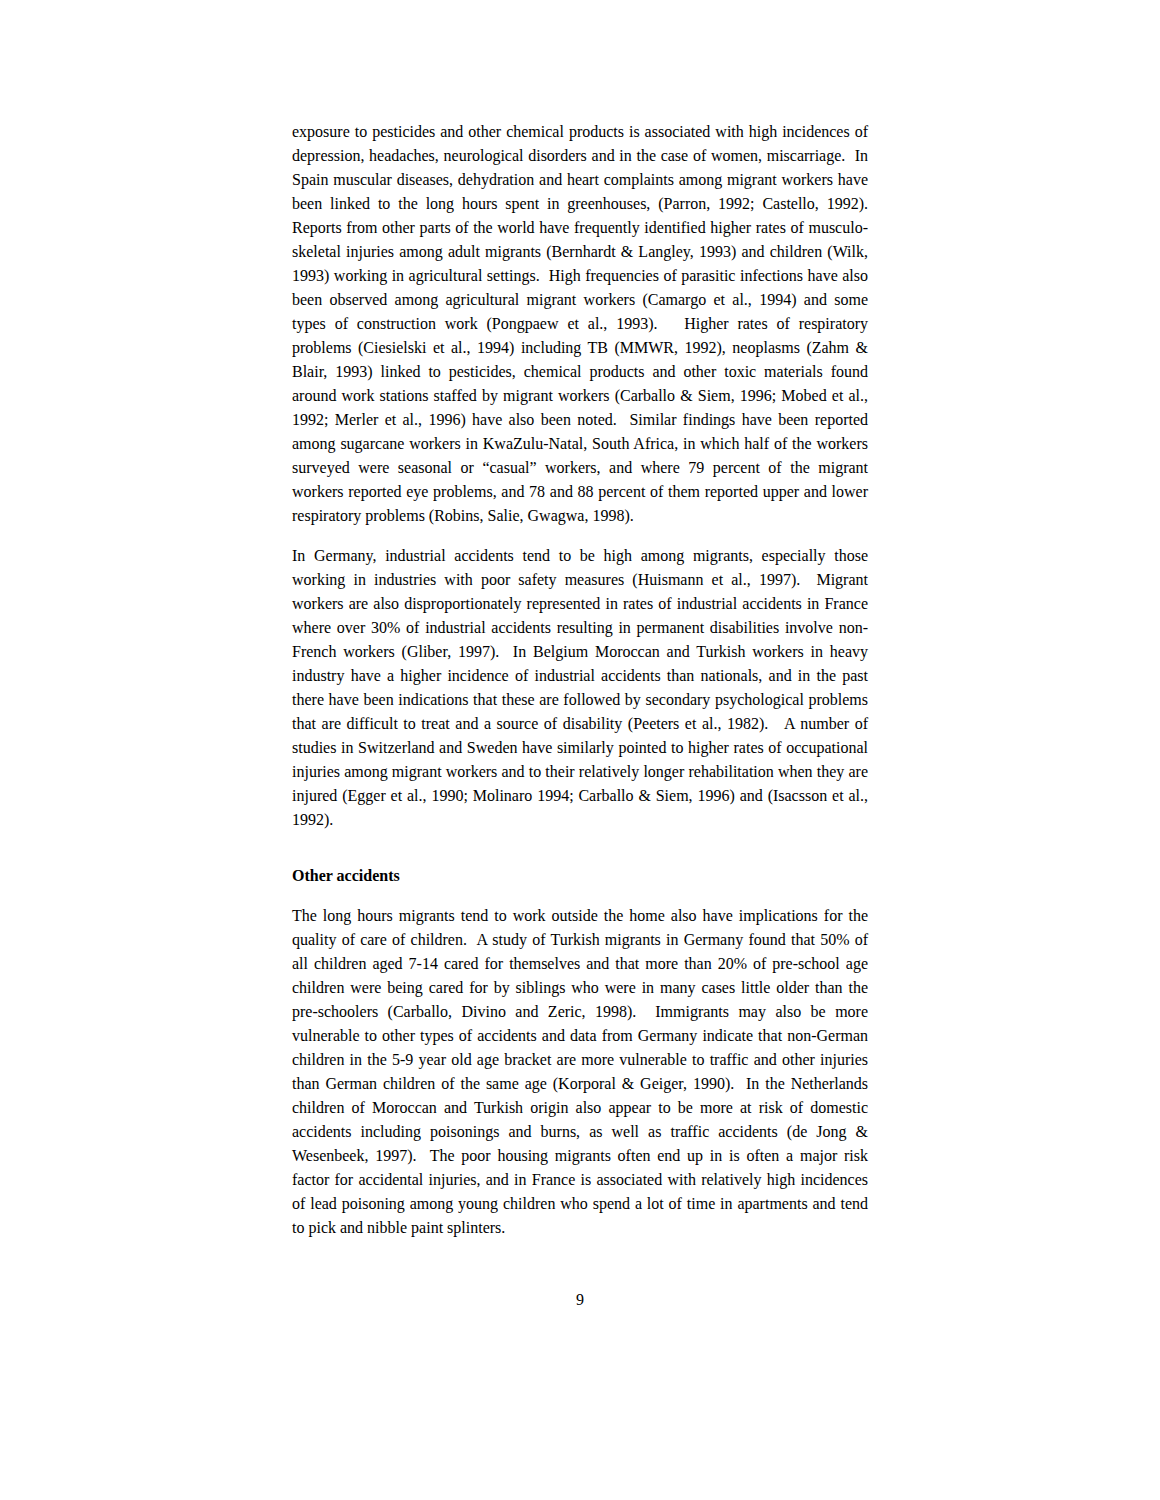exposure to pesticides and other chemical products is associated with high incidences of depression, headaches, neurological disorders and in the case of women, miscarriage. In Spain muscular diseases, dehydration and heart complaints among migrant workers have been linked to the long hours spent in greenhouses, (Parron, 1992; Castello, 1992). Reports from other parts of the world have frequently identified higher rates of musculo-skeletal injuries among adult migrants (Bernhardt & Langley, 1993) and children (Wilk, 1993) working in agricultural settings. High frequencies of parasitic infections have also been observed among agricultural migrant workers (Camargo et al., 1994) and some types of construction work (Pongpaew et al., 1993). Higher rates of respiratory problems (Ciesielski et al., 1994) including TB (MMWR, 1992), neoplasms (Zahm & Blair, 1993) linked to pesticides, chemical products and other toxic materials found around work stations staffed by migrant workers (Carballo & Siem, 1996; Mobed et al., 1992; Merler et al., 1996) have also been noted. Similar findings have been reported among sugarcane workers in KwaZulu-Natal, South Africa, in which half of the workers surveyed were seasonal or “casual” workers, and where 79 percent of the migrant workers reported eye problems, and 78 and 88 percent of them reported upper and lower respiratory problems (Robins, Salie, Gwagwa, 1998).
In Germany, industrial accidents tend to be high among migrants, especially those working in industries with poor safety measures (Huismann et al., 1997). Migrant workers are also disproportionately represented in rates of industrial accidents in France where over 30% of industrial accidents resulting in permanent disabilities involve non-French workers (Gliber, 1997). In Belgium Moroccan and Turkish workers in heavy industry have a higher incidence of industrial accidents than nationals, and in the past there have been indications that these are followed by secondary psychological problems that are difficult to treat and a source of disability (Peeters et al., 1982). A number of studies in Switzerland and Sweden have similarly pointed to higher rates of occupational injuries among migrant workers and to their relatively longer rehabilitation when they are injured (Egger et al., 1990; Molinaro 1994; Carballo & Siem, 1996) and (Isacsson et al., 1992).
Other accidents
The long hours migrants tend to work outside the home also have implications for the quality of care of children. A study of Turkish migrants in Germany found that 50% of all children aged 7-14 cared for themselves and that more than 20% of pre-school age children were being cared for by siblings who were in many cases little older than the pre-schoolers (Carballo, Divino and Zeric, 1998). Immigrants may also be more vulnerable to other types of accidents and data from Germany indicate that non-German children in the 5-9 year old age bracket are more vulnerable to traffic and other injuries than German children of the same age (Korporal & Geiger, 1990). In the Netherlands children of Moroccan and Turkish origin also appear to be more at risk of domestic accidents including poisonings and burns, as well as traffic accidents (de Jong & Wesenbeek, 1997). The poor housing migrants often end up in is often a major risk factor for accidental injuries, and in France is associated with relatively high incidences of lead poisoning among young children who spend a lot of time in apartments and tend to pick and nibble paint splinters.
9